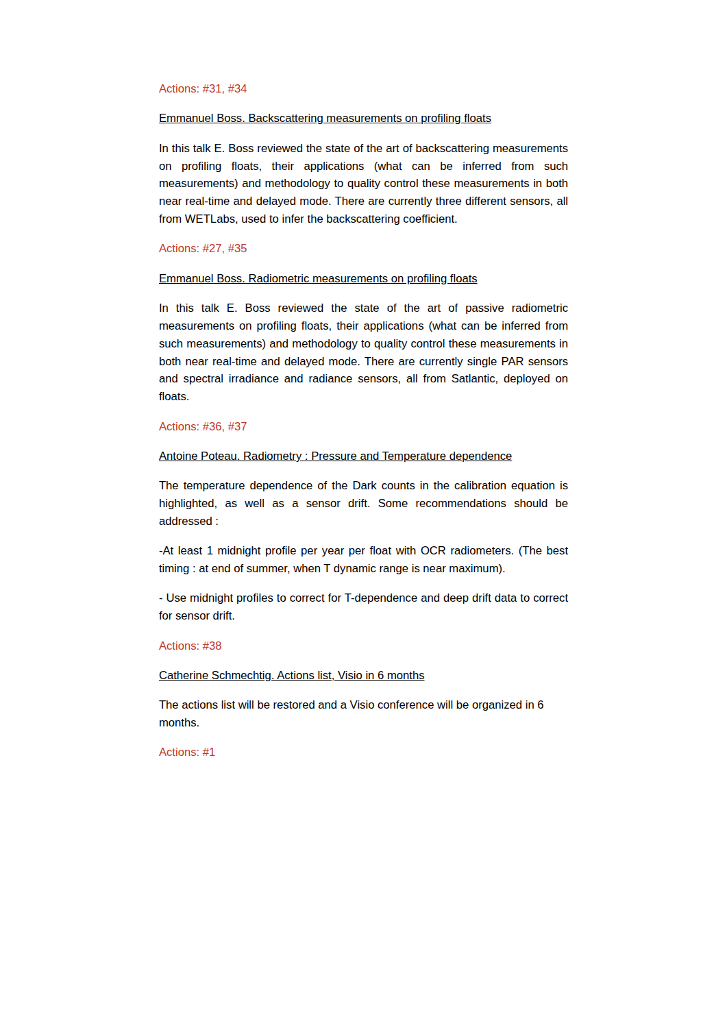Actions: #31, #34
Emmanuel Boss. Backscattering measurements on profiling floats
In this talk E. Boss reviewed the state of the art of backscattering measurements on profiling floats, their applications (what can be inferred from such measurements) and methodology to quality control these measurements in both near real-time and delayed mode. There are currently three different sensors, all from WETLabs, used to infer the backscattering coefficient.
Actions: #27, #35
Emmanuel Boss. Radiometric measurements on profiling floats
In this talk E. Boss reviewed the state of the art of passive radiometric measurements on profiling floats, their applications (what can be inferred from such measurements) and methodology to quality control these measurements in both near real-time and delayed mode. There are currently single PAR sensors and spectral irradiance and radiance sensors, all from Satlantic, deployed on floats.
Actions: #36, #37
Antoine Poteau. Radiometry : Pressure and Temperature dependence
The temperature dependence of the Dark counts in the calibration equation is highlighted, as well as a sensor drift. Some recommendations should be addressed :
-At least 1 midnight profile per year per float with OCR radiometers. (The best timing : at end of summer, when T dynamic range is near maximum).
- Use midnight profiles to correct for T-dependence and deep drift data to correct for sensor drift.
Actions: #38
Catherine Schmechtig. Actions list, Visio in 6 months
The actions list will be restored and a Visio conference will be organized in 6 months.
Actions: #1